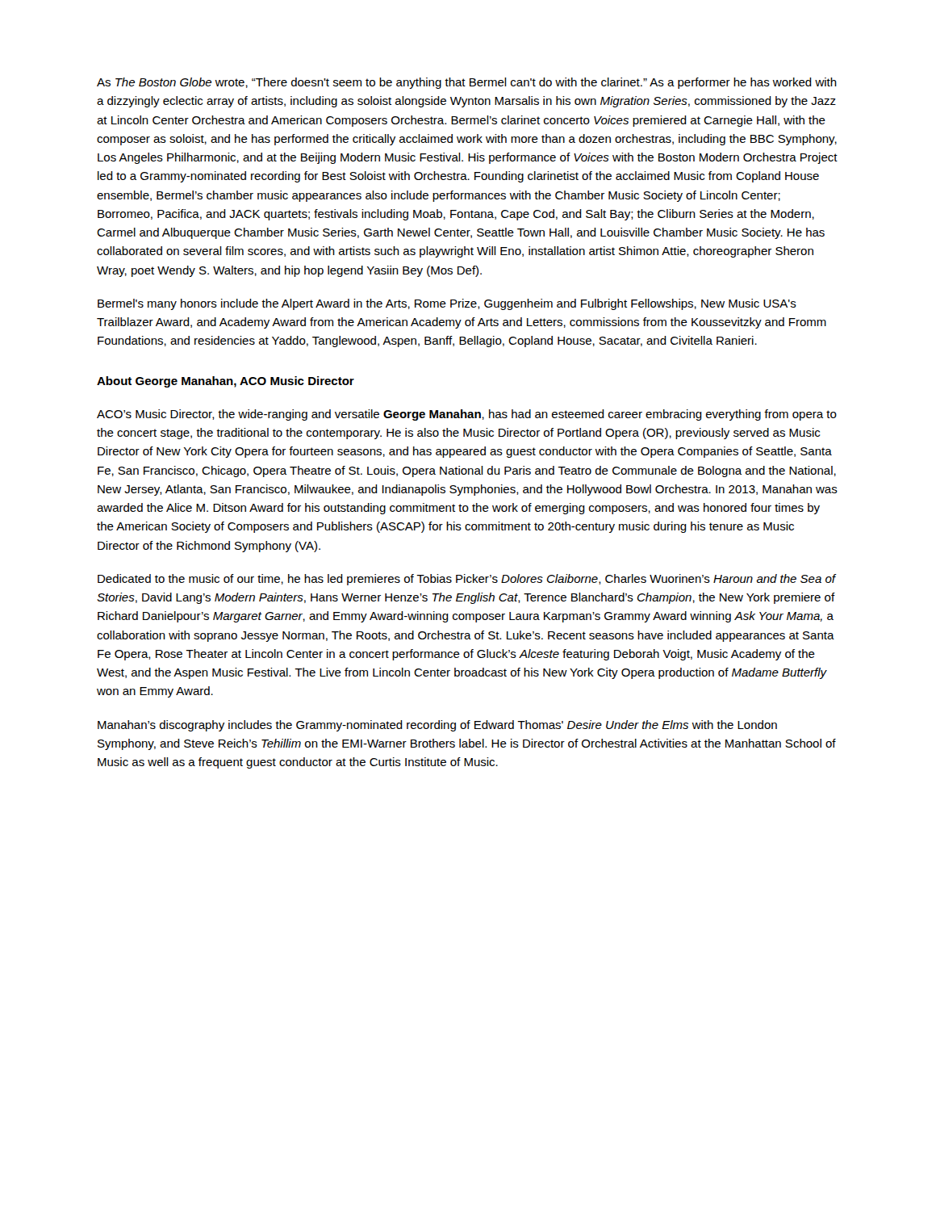As The Boston Globe wrote, “There doesn't seem to be anything that Bermel can't do with the clarinet.” As a performer he has worked with a dizzyingly eclectic array of artists, including as soloist alongside Wynton Marsalis in his own Migration Series, commissioned by the Jazz at Lincoln Center Orchestra and American Composers Orchestra. Bermel’s clarinet concerto Voices premiered at Carnegie Hall, with the composer as soloist, and he has performed the critically acclaimed work with more than a dozen orchestras, including the BBC Symphony, Los Angeles Philharmonic, and at the Beijing Modern Music Festival. His performance of Voices with the Boston Modern Orchestra Project led to a Grammy-nominated recording for Best Soloist with Orchestra. Founding clarinetist of the acclaimed Music from Copland House ensemble, Bermel’s chamber music appearances also include performances with the Chamber Music Society of Lincoln Center; Borromeo, Pacifica, and JACK quartets; festivals including Moab, Fontana, Cape Cod, and Salt Bay; the Cliburn Series at the Modern, Carmel and Albuquerque Chamber Music Series, Garth Newel Center, Seattle Town Hall, and Louisville Chamber Music Society. He has collaborated on several film scores, and with artists such as playwright Will Eno, installation artist Shimon Attie, choreographer Sheron Wray, poet Wendy S. Walters, and hip hop legend Yasiin Bey (Mos Def).
Bermel's many honors include the Alpert Award in the Arts, Rome Prize, Guggenheim and Fulbright Fellowships, New Music USA's Trailblazer Award, and Academy Award from the American Academy of Arts and Letters, commissions from the Koussevitzky and Fromm Foundations, and residencies at Yaddo, Tanglewood, Aspen, Banff, Bellagio, Copland House, Sacatar, and Civitella Ranieri.
About George Manahan, ACO Music Director
ACO’s Music Director, the wide-ranging and versatile George Manahan, has had an esteemed career embracing everything from opera to the concert stage, the traditional to the contemporary. He is also the Music Director of Portland Opera (OR), previously served as Music Director of New York City Opera for fourteen seasons, and has appeared as guest conductor with the Opera Companies of Seattle, Santa Fe, San Francisco, Chicago, Opera Theatre of St. Louis, Opera National du Paris and Teatro de Communale de Bologna and the National, New Jersey, Atlanta, San Francisco, Milwaukee, and Indianapolis Symphonies, and the Hollywood Bowl Orchestra. In 2013, Manahan was awarded the Alice M. Ditson Award for his outstanding commitment to the work of emerging composers, and was honored four times by the American Society of Composers and Publishers (ASCAP) for his commitment to 20th-century music during his tenure as Music Director of the Richmond Symphony (VA).
Dedicated to the music of our time, he has led premieres of Tobias Picker’s Dolores Claiborne, Charles Wuorinen’s Haroun and the Sea of Stories, David Lang’s Modern Painters, Hans Werner Henze’s The English Cat, Terence Blanchard’s Champion, the New York premiere of Richard Danielpour’s Margaret Garner, and Emmy Award-winning composer Laura Karpman’s Grammy Award winning Ask Your Mama, a collaboration with soprano Jessye Norman, The Roots, and Orchestra of St. Luke’s. Recent seasons have included appearances at Santa Fe Opera, Rose Theater at Lincoln Center in a concert performance of Gluck’s Alceste featuring Deborah Voigt, Music Academy of the West, and the Aspen Music Festival. The Live from Lincoln Center broadcast of his New York City Opera production of Madame Butterfly won an Emmy Award.
Manahan’s discography includes the Grammy-nominated recording of Edward Thomas' Desire Under the Elms with the London Symphony, and Steve Reich’s Tehillim on the EMI-Warner Brothers label. He is Director of Orchestral Activities at the Manhattan School of Music as well as a frequent guest conductor at the Curtis Institute of Music.